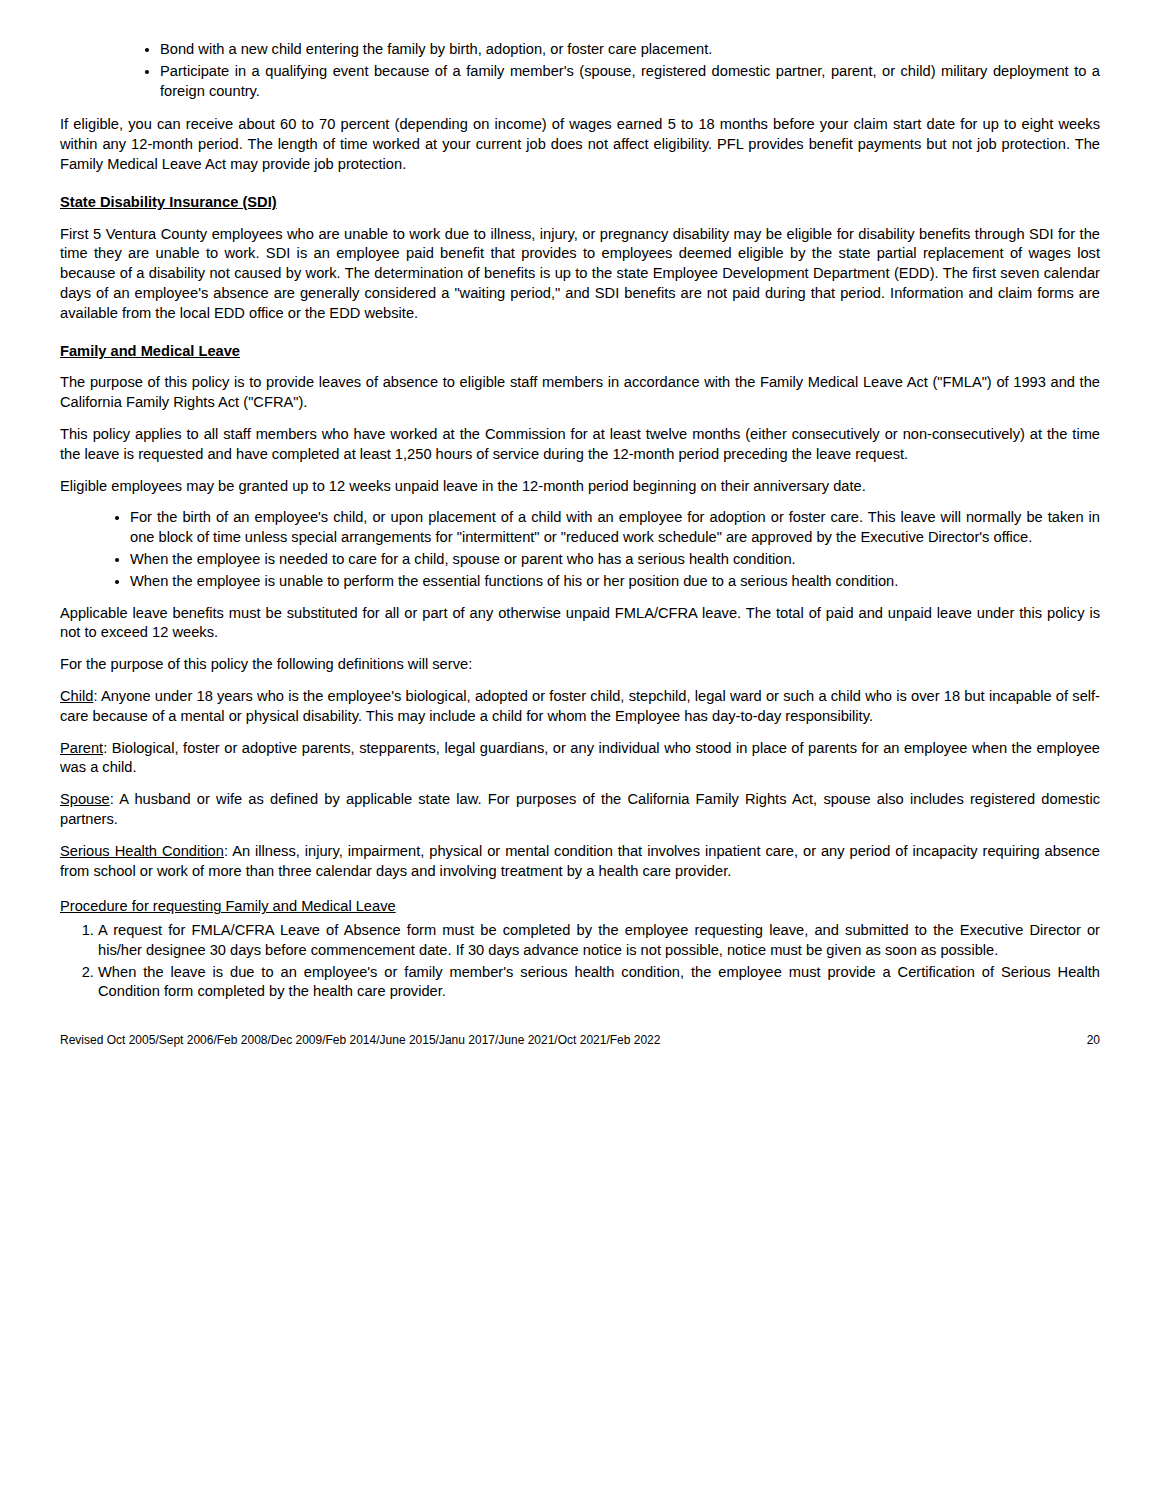Bond with a new child entering the family by birth, adoption, or foster care placement.
Participate in a qualifying event because of a family member's (spouse, registered domestic partner, parent, or child) military deployment to a foreign country.
If eligible, you can receive about 60 to 70 percent (depending on income) of wages earned 5 to 18 months before your claim start date for up to eight weeks within any 12-month period. The length of time worked at your current job does not affect eligibility. PFL provides benefit payments but not job protection. The Family Medical Leave Act may provide job protection.
State Disability Insurance (SDI)
First 5 Ventura County employees who are unable to work due to illness, injury, or pregnancy disability may be eligible for disability benefits through SDI for the time they are unable to work. SDI is an employee paid benefit that provides to employees deemed eligible by the state partial replacement of wages lost because of a disability not caused by work. The determination of benefits is up to the state Employee Development Department (EDD). The first seven calendar days of an employee's absence are generally considered a "waiting period," and SDI benefits are not paid during that period. Information and claim forms are available from the local EDD office or the EDD website.
Family and Medical Leave
The purpose of this policy is to provide leaves of absence to eligible staff members in accordance with the Family Medical Leave Act ("FMLA") of 1993 and the California Family Rights Act ("CFRA").
This policy applies to all staff members who have worked at the Commission for at least twelve months (either consecutively or non-consecutively) at the time the leave is requested and have completed at least 1,250 hours of service during the 12-month period preceding the leave request.
Eligible employees may be granted up to 12 weeks unpaid leave in the 12-month period beginning on their anniversary date.
For the birth of an employee's child, or upon placement of a child with an employee for adoption or foster care. This leave will normally be taken in one block of time unless special arrangements for "intermittent" or "reduced work schedule" are approved by the Executive Director's office.
When the employee is needed to care for a child, spouse or parent who has a serious health condition.
When the employee is unable to perform the essential functions of his or her position due to a serious health condition.
Applicable leave benefits must be substituted for all or part of any otherwise unpaid FMLA/CFRA leave. The total of paid and unpaid leave under this policy is not to exceed 12 weeks.
For the purpose of this policy the following definitions will serve:
Child: Anyone under 18 years who is the employee's biological, adopted or foster child, stepchild, legal ward or such a child who is over 18 but incapable of self-care because of a mental or physical disability. This may include a child for whom the Employee has day-to-day responsibility.
Parent: Biological, foster or adoptive parents, stepparents, legal guardians, or any individual who stood in place of parents for an employee when the employee was a child.
Spouse: A husband or wife as defined by applicable state law. For purposes of the California Family Rights Act, spouse also includes registered domestic partners.
Serious Health Condition: An illness, injury, impairment, physical or mental condition that involves inpatient care, or any period of incapacity requiring absence from school or work of more than three calendar days and involving treatment by a health care provider.
Procedure for requesting Family and Medical Leave
A request for FMLA/CFRA Leave of Absence form must be completed by the employee requesting leave, and submitted to the Executive Director or his/her designee 30 days before commencement date. If 30 days advance notice is not possible, notice must be given as soon as possible.
When the leave is due to an employee's or family member's serious health condition, the employee must provide a Certification of Serious Health Condition form completed by the health care provider.
Revised Oct 2005/Sept 2006/Feb 2008/Dec 2009/Feb 2014/June 2015/Janu 2017/June 2021/Oct 2021/Feb 2022
20